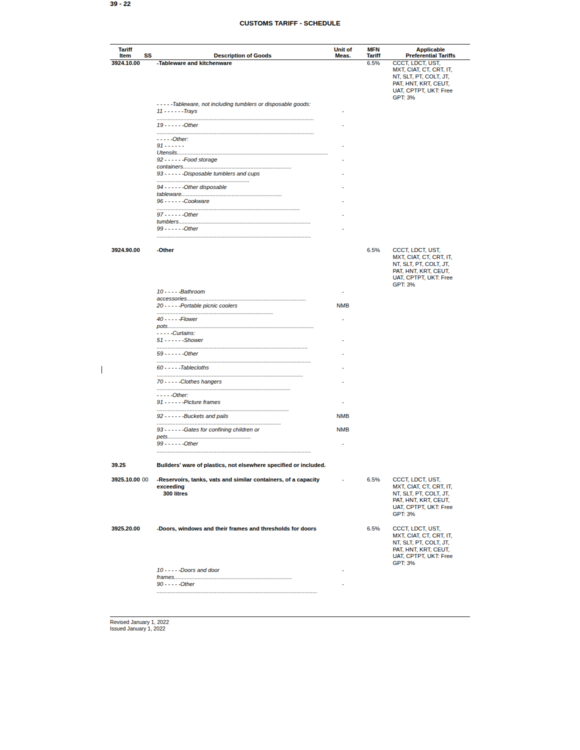39 - 22
CUSTOMS TARIFF - SCHEDULE
| Tariff Item | SS | Description of Goods | Unit of Meas. | MFN Tariff | Applicable Preferential Tariffs |
| --- | --- | --- | --- | --- | --- |
| 3924.10.00 | | -Tableware and kitchenware | | 6.5% | CCCT, LDCT, UST, MXT, CIAT, CT, CRT, IT, NT, SLT, PT, COLT, JT, PAT, HNT, KRT, CEUT, UAT, CPTPT, UKT: Free GPT: 3% |
| | | - - - - -Tableware, not including tumblers or disposable goods: | | | |
| | | 11 - - - - - -Trays .................................................................................................... | - | | |
| | | 19 - - - - - -Other .................................................................................................... | - | | |
| | | - - - - -Other: | | | |
| | | 91 - - - - - -Utensils................................................................................................ | - | | |
| | | 92 - - - - - -Food storage containers..................................................................... | - | | |
| | | 93 - - - - - -Disposable tumblers and cups ........................................................... | - | | |
| | | 94 - - - - - -Other disposable tableware................................................................ | - | | |
| | | 96 - - - - - -Cookware ........................................................................................... | - | | |
| | | 97 - - - - - -Other tumblers.................................................................................... | - | | |
| | | 99 - - - - - -Other .................................................................................................. | - | | |
| 3924.90.00 | | -Other | | 6.5% | CCCT, LDCT, UST, MXT, CIAT, CT, CRT, IT, NT, SLT, PT, COLT, JT, PAT, HNT, KRT, CEUT, UAT, CPTPT, UKT: Free GPT: 3% |
| | | 10 - - - - -Bathroom accessories............................................................................ | - | | |
| | | 20 - - - - -Portable picnic coolers .......................................................................... | NMB | | |
| | | 40 - - - - -Flower pots............................................................................................. | - | | |
| | | - - - - -Curtains: | | | |
| | | 51 - - - - - -Shower ................................................................................................ | - | | |
| | | 59 - - - - - -Other .................................................................................................. | - | | |
| | | 60 - - - - -Tablecloths ............................................................................................. | - | | |
| | | 70 - - - - -Clothes hangers ..................................................................................... | - | | |
| | | - - - - -Other: | | | |
| | | 91 - - - - - -Picture frames .................................................................................... | - | | |
| | | 92 - - - - - -Buckets and pails ............................................................................... | NMB | | |
| | | 93 - - - - - -Gates for confining children or pets..................................................... | NMB | | |
| | | 99 - - - - - -Other .................................................................................................. | - | | |
| 39.25 | | Builders' ware of plastics, not elsewhere specified or included. | | | |
| 3925.10.00 | 00 | -Reservoirs, tanks, vats and similar containers, of a capacity exceeding 300 litres | - | 6.5% | CCCT, LDCT, UST, MXT, CIAT, CT, CRT, IT, NT, SLT, PT, COLT, JT, PAT, HNT, KRT, CEUT, UAT, CPTPT, UKT: Free GPT: 3% |
| 3925.20.00 | | -Doors, windows and their frames and thresholds for doors | | 6.5% | CCCT, LDCT, UST, MXT, CIAT, CT, CRT, IT, NT, SLT, PT, COLT, JT, PAT, HNT, KRT, CEUT, UAT, CPTPT, UKT: Free GPT: 3% |
| | | 10 - - - - -Doors and door frames........................................................................... | - | | |
| | | 90 - - - - -Other ...................................................................................................... | - | | |
Revised January 1, 2022
Issued January 1, 2022